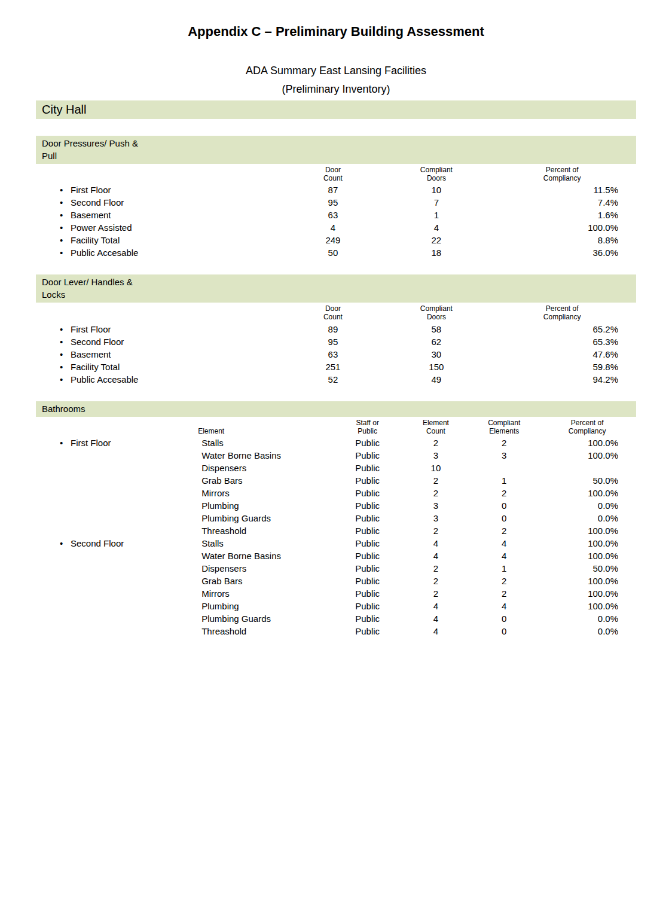Appendix C – Preliminary Building Assessment
ADA Summary East Lansing Facilities
(Preliminary Inventory)
City Hall
Door Pressures/ Push &
Pull
| | Door Count | Compliant Doors | Percent of Compliancy |
| --- | --- | --- | --- |
| • First Floor | 87 | 10 | 11.5% |
| • Second Floor | 95 | 7 | 7.4% |
| • Basement | 63 | 1 | 1.6% |
| • Power Assisted | 4 | 4 | 100.0% |
| • Facility Total | 249 | 22 | 8.8% |
| • Public Accesable | 50 | 18 | 36.0% |
Door Lever/ Handles &
Locks
| | Door Count | Compliant Doors | Percent of Compliancy |
| --- | --- | --- | --- |
| • First Floor | 89 | 58 | 65.2% |
| • Second Floor | 95 | 62 | 65.3% |
| • Basement | 63 | 30 | 47.6% |
| • Facility Total | 251 | 150 | 59.8% |
| • Public Accesable | 52 | 49 | 94.2% |
Bathrooms
| | Element | Staff or Public | Element Count | Compliant Elements | Percent of Compliancy |
| --- | --- | --- | --- | --- | --- |
| • First Floor | Stalls | Public | 2 | 2 | 100.0% |
| | Water Borne Basins | Public | 3 | 3 | 100.0% |
| | Dispensers | Public | 10 | | |
| | Grab Bars | Public | 2 | 1 | 50.0% |
| | Mirrors | Public | 2 | 2 | 100.0% |
| | Plumbing | Public | 3 | 0 | 0.0% |
| | Plumbing Guards | Public | 3 | 0 | 0.0% |
| | Threashold | Public | 2 | 2 | 100.0% |
| • Second Floor | Stalls | Public | 4 | 4 | 100.0% |
| | Water Borne Basins | Public | 4 | 4 | 100.0% |
| | Dispensers | Public | 2 | 1 | 50.0% |
| | Grab Bars | Public | 2 | 2 | 100.0% |
| | Mirrors | Public | 2 | 2 | 100.0% |
| | Plumbing | Public | 4 | 4 | 100.0% |
| | Plumbing Guards | Public | 4 | 0 | 0.0% |
| | Threashold | Public | 4 | 0 | 0.0% |